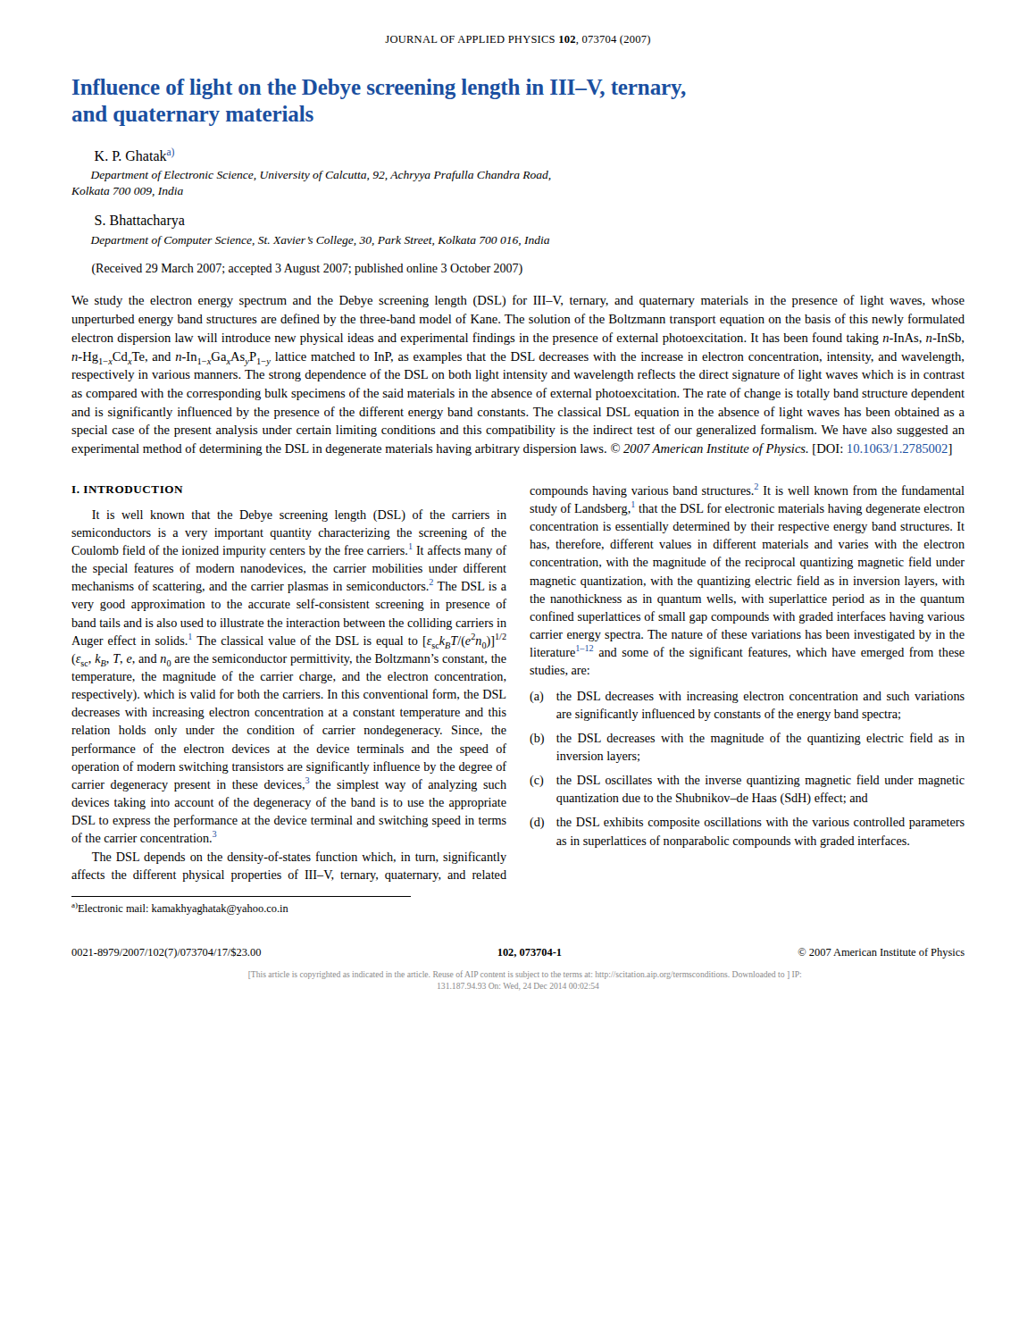JOURNAL OF APPLIED PHYSICS 102, 073704 (2007)
Influence of light on the Debye screening length in III–V, ternary,
and quaternary materials
K. P. Ghataka)
Department of Electronic Science, University of Calcutta, 92, Achryya Prafulla Chandra Road,
Kolkata 700 009, India
S. Bhattacharya
Department of Computer Science, St. Xavier’s College, 30, Park Street, Kolkata 700 016, India
(Received 29 March 2007; accepted 3 August 2007; published online 3 October 2007)
We study the electron energy spectrum and the Debye screening length (DSL) for III–V, ternary, and quaternary materials in the presence of light waves, whose unperturbed energy band structures are defined by the three-band model of Kane. The solution of the Boltzmann transport equation on the basis of this newly formulated electron dispersion law will introduce new physical ideas and experimental findings in the presence of external photoexcitation. It has been found taking n-InAs, n-InSb, n-Hg1−xCdxTe, and n-In1−xGaxAsyP1−y lattice matched to InP, as examples that the DSL decreases with the increase in electron concentration, intensity, and wavelength, respectively in various manners. The strong dependence of the DSL on both light intensity and wavelength reflects the direct signature of light waves which is in contrast as compared with the corresponding bulk specimens of the said materials in the absence of external photoexcitation. The rate of change is totally band structure dependent and is significantly influenced by the presence of the different energy band constants. The classical DSL equation in the absence of light waves has been obtained as a special case of the present analysis under certain limiting conditions and this compatibility is the indirect test of our generalized formalism. We have also suggested an experimental method of determining the DSL in degenerate materials having arbitrary dispersion laws. © 2007 American Institute of Physics. [DOI: 10.1063/1.2785002]
I. INTRODUCTION
It is well known that the Debye screening length (DSL) of the carriers in semiconductors is a very important quantity characterizing the screening of the Coulomb field of the ionized impurity centers by the free carriers.1 It affects many of the special features of modern nanodevices, the carrier mobilities under different mechanisms of scattering, and the carrier plasmas in semiconductors.2 The DSL is a very good approximation to the accurate self-consistent screening in presence of band tails and is also used to illustrate the interaction between the colliding carriers in Auger effect in solids.1 The classical value of the DSL is equal to [εsckBT/(e2n0)]1/2 (εsc, kB, T, e, and n0 are the semiconductor permittivity, the Boltzmann’s constant, the temperature, the magnitude of the carrier charge, and the electron concentration, respectively). which is valid for both the carriers. In this conventional form, the DSL decreases with increasing electron concentration at a constant temperature and this relation holds only under the condition of carrier nondegeneracy. Since, the performance of the electron devices at the device terminals and the speed of operation of modern switching transistors are significantly influence by the degree of carrier degeneracy present in these devices,3 the simplest way of analyzing such devices taking into account of the degeneracy of the band is to use the appropriate DSL to express the performance at the device terminal and switching speed in terms of the carrier concentration.3
The DSL depends on the density-of-states function which, in turn, significantly affects the different physical properties of III–V, ternary, quaternary, and related compounds having various band structures.2 It is well known from the fundamental study of Landsberg,1 that the DSL for electronic materials having degenerate electron concentration is essentially determined by their respective energy band structures. It has, therefore, different values in different materials and varies with the electron concentration, with the magnitude of the reciprocal quantizing magnetic field under magnetic quantization, with the quantizing electric field as in inversion layers, with the nanothickness as in quantum wells, with superlattice period as in the quantum confined superlattices of small gap compounds with graded interfaces having various carrier energy spectra. The nature of these variations has been investigated by in the literature1–12 and some of the significant features, which have emerged from these studies, are:
(a) the DSL decreases with increasing electron concentration and such variations are significantly influenced by constants of the energy band spectra;
(b) the DSL decreases with the magnitude of the quantizing electric field as in inversion layers;
(c) the DSL oscillates with the inverse quantizing magnetic field under magnetic quantization due to the Shubnikov–de Haas (SdH) effect; and
(d) the DSL exhibits composite oscillations with the various controlled parameters as in superlattices of nonparabolic compounds with graded interfaces.
a)Electronic mail: kamakhyaghatak@yahoo.co.in
0021-8979/2007/102(7)/073704/17/$23.00 102, 073704-1 © 2007 American Institute of Physics
[This article is copyrighted as indicated in the article. Reuse of AIP content is subject to the terms at: http://scitation.aip.org/termsconditions. Downloaded to ] IP:
131.187.94.93 On: Wed, 24 Dec 2014 00:02:54